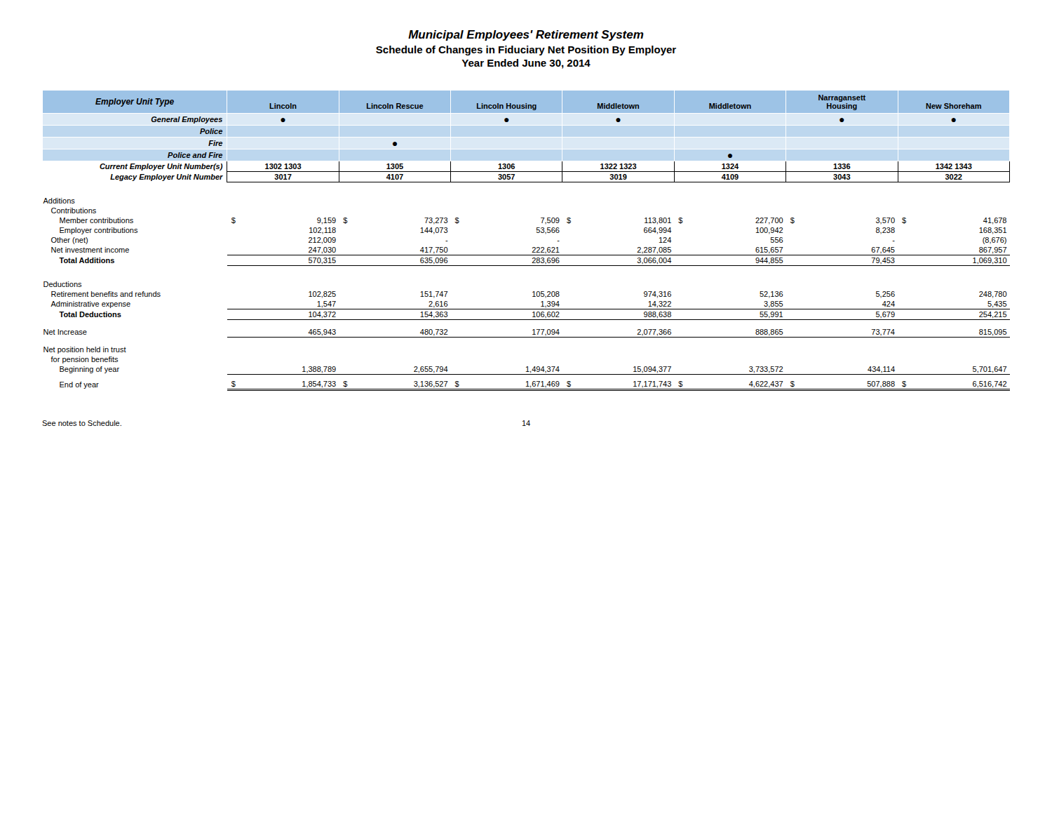Municipal Employees' Retirement System
Schedule of Changes in Fiduciary Net Position By Employer
Year Ended June 30, 2014
| Employer Unit Type | Lincoln | Lincoln Rescue | Lincoln Housing | Middletown | Middletown | Narragansett Housing | New Shoreham |
| General Employees | ● | | ● | ● | | ● | ● |
| Police | | | | | | | |
| Fire | | ● | | | | | |
| Police and Fire | | | | | ● | | |
| Current Employer Unit Number(s) | 1302 1303 | 1305 | 1306 | 1322 1323 | 1324 | 1336 | 1342 1343 |
| Legacy Employer Unit Number | 3017 | 4107 | 3057 | 3019 | 4109 | 3043 | 3022 |
| Additions | |
| Contributions | |
| Member contributions | $ | 9,159 | $ | 73,273 | $ | 7,509 | $ | 113,801 | $ | 227,700 | $ | 3,570 | $ | 41,678 |
| Employer contributions | | 102,118 | | 144,073 | | 53,566 | | 664,994 | | 100,942 | | 8,238 | | 168,351 |
| Other (net) | | 212,009 | | - | | - | | 124 | | 556 | | - | | (8,676) |
| Net investment income | | 247,030 | | 417,750 | | 222,621 | | 2,287,085 | | 615,657 | | 67,645 | | 867,957 |
| Total Additions | | 570,315 | | 635,096 | | 283,696 | | 3,066,004 | | 944,855 | | 79,453 | | 1,069,310 |
| Deductions | |
| Retirement benefits and refunds | | 102,825 | | 151,747 | | 105,208 | | 974,316 | | 52,136 | | 5,256 | | 248,780 |
| Administrative expense | | 1,547 | | 2,616 | | 1,394 | | 14,322 | | 3,855 | | 424 | | 5,435 |
| Total Deductions | | 104,372 | | 154,363 | | 106,602 | | 988,638 | | 55,991 | | 5,679 | | 254,215 |
| Net Increase | | 465,943 | | 480,732 | | 177,094 | | 2,077,366 | | 888,865 | | 73,774 | | 815,095 |
| Net position held in trust | |
| for pension benefits | |
| Beginning of year | | 1,388,789 | | 2,655,794 | | 1,494,374 | | 15,094,377 | | 3,733,572 | | 434,114 | | 5,701,647 |
| End of year | $ | 1,854,733 | $ | 3,136,527 | $ | 1,671,469 | $ | 17,171,743 | $ | 4,622,437 | $ | 507,888 | $ | 6,516,742 |
See notes to Schedule.
14